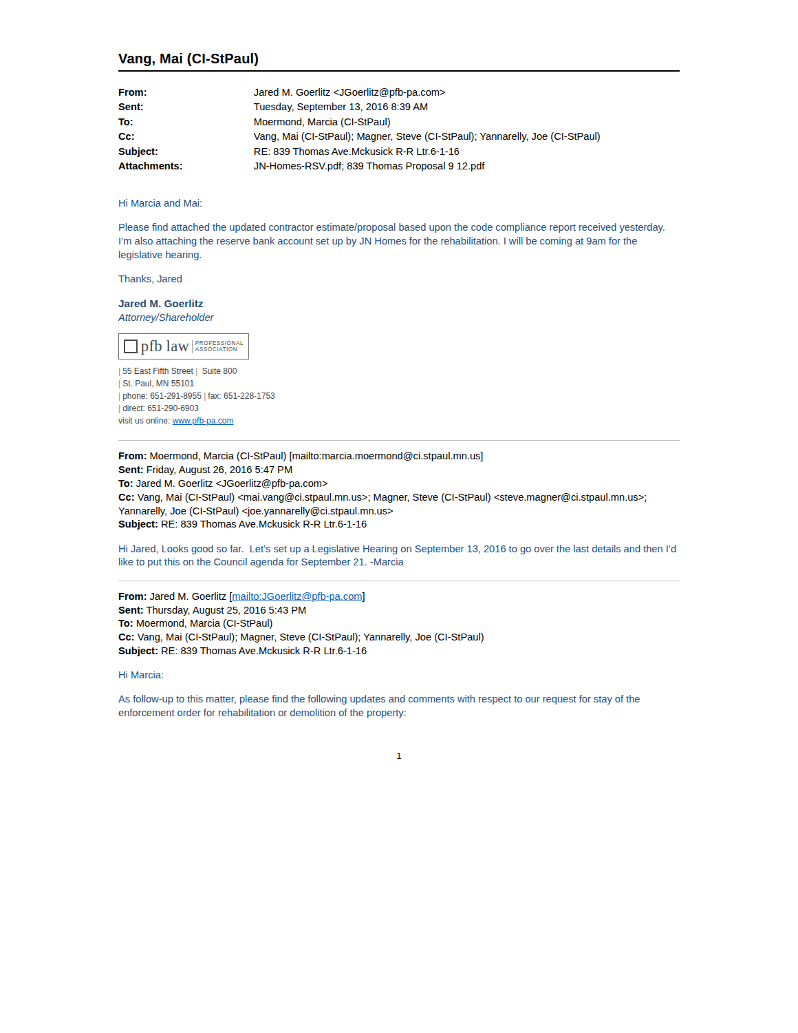Vang, Mai (CI-StPaul)
| From: | Jared M. Goerlitz <JGoerlitz@pfb-pa.com> |
| Sent: | Tuesday, September 13, 2016 8:39 AM |
| To: | Moermond, Marcia (CI-StPaul) |
| Cc: | Vang, Mai (CI-StPaul); Magner, Steve (CI-StPaul); Yannarelly, Joe (CI-StPaul) |
| Subject: | RE: 839 Thomas Ave.Mckusick R-R Ltr.6-1-16 |
| Attachments: | JN-Homes-RSV.pdf; 839 Thomas Proposal 9 12.pdf |
Hi Marcia and Mai:
Please find attached the updated contractor estimate/proposal based upon the code compliance report received yesterday. I’m also attaching the reserve bank account set up by JN Homes for the rehabilitation. I will be coming at 9am for the legislative hearing.
Thanks, Jared
Jared M. Goerlitz
Attorney/Shareholder
pfb law PROFESSIONAL
ASSOCIATION
|55 East Fifth Street | Suite 800
|St. Paul, MN 55101
|phone: 651-291-8955 |fax: 651-228-1753
|direct: 651-290-6903
visit us online: www.pfb-pa.com
From: Moermond, Marcia (CI-StPaul) [mailto:marcia.moermond@ci.stpaul.mn.us]
Sent: Friday, August 26, 2016 5:47 PM
To: Jared M. Goerlitz <JGoerlitz@pfb-pa.com>
Cc: Vang, Mai (CI-StPaul) <mai.vang@ci.stpaul.mn.us>; Magner, Steve (CI-StPaul) <steve.magner@ci.stpaul.mn.us>; Yannarelly, Joe (CI-StPaul) <joe.yannarelly@ci.stpaul.mn.us>
Subject: RE: 839 Thomas Ave.Mckusick R-R Ltr.6-1-16
Hi Jared, Looks good so far. Let’s set up a Legislative Hearing on September 13, 2016 to go over the last details and then I’d like to put this on the Council agenda for September 21. -Marcia
From: Jared M. Goerlitz [mailto:JGoerlitz@pfb-pa.com]
Sent: Thursday, August 25, 2016 5:43 PM
To: Moermond, Marcia (CI-StPaul)
Cc: Vang, Mai (CI-StPaul); Magner, Steve (CI-StPaul); Yannarelly, Joe (CI-StPaul)
Subject: RE: 839 Thomas Ave.Mckusick R-R Ltr.6-1-16
Hi Marcia:
As follow-up to this matter, please find the following updates and comments with respect to our request for stay of the enforcement order for rehabilitation or demolition of the property:
1